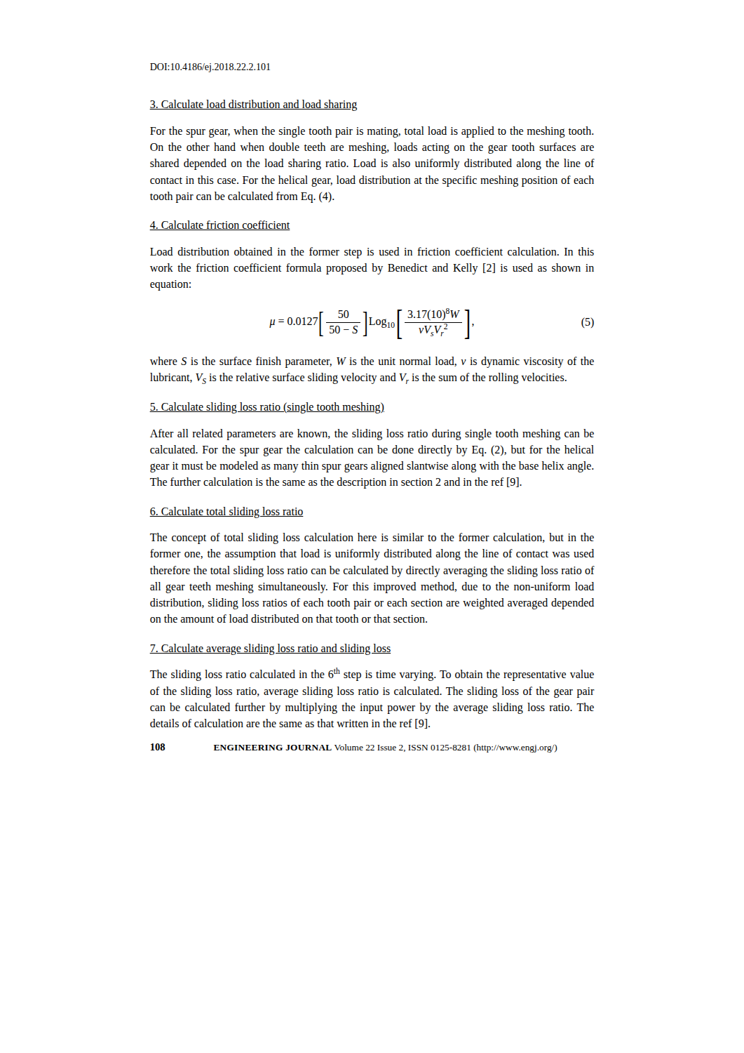DOI:10.4186/ej.2018.22.2.101
3. Calculate load distribution and load sharing
For the spur gear, when the single tooth pair is mating, total load is applied to the meshing tooth. On the other hand when double teeth are meshing, loads acting on the gear tooth surfaces are shared depended on the load sharing ratio. Load is also uniformly distributed along the line of contact in this case. For the helical gear, load distribution at the specific meshing position of each tooth pair can be calculated from Eq. (4).
4. Calculate friction coefficient
Load distribution obtained in the former step is used in friction coefficient calculation. In this work the friction coefficient formula proposed by Benedict and Kelly [2] is used as shown in equation:
μ = 0.0127[5050 − S] Log10[3.17(10)8W νVsVr2], (5)
where S is the surface finish parameter, W is the unit normal load, ν is dynamic viscosity of the lubricant, VS is the relative surface sliding velocity and Vr is the sum of the rolling velocities.
5. Calculate sliding loss ratio (single tooth meshing)
After all related parameters are known, the sliding loss ratio during single tooth meshing can be calculated. For the spur gear the calculation can be done directly by Eq. (2), but for the helical gear it must be modeled as many thin spur gears aligned slantwise along with the base helix angle. The further calculation is the same as the description in section 2 and in the ref [9].
6. Calculate total sliding loss ratio
The concept of total sliding loss calculation here is similar to the former calculation, but in the former one, the assumption that load is uniformly distributed along the line of contact was used therefore the total sliding loss ratio can be calculated by directly averaging the sliding loss ratio of all gear teeth meshing simultaneously. For this improved method, due to the non-uniform load distribution, sliding loss ratios of each tooth pair or each section are weighted averaged depended on the amount of load distributed on that tooth or that section.
7. Calculate average sliding loss ratio and sliding loss
The sliding loss ratio calculated in the 6th step is time varying. To obtain the representative value of the sliding loss ratio, average sliding loss ratio is calculated. The sliding loss of the gear pair can be calculated further by multiplying the input power by the average sliding loss ratio. The details of calculation are the same as that written in the ref [9].
108 ENGINEERING JOURNAL Volume 22 Issue 2, ISSN 0125-8281 (http://www.engj.org/)